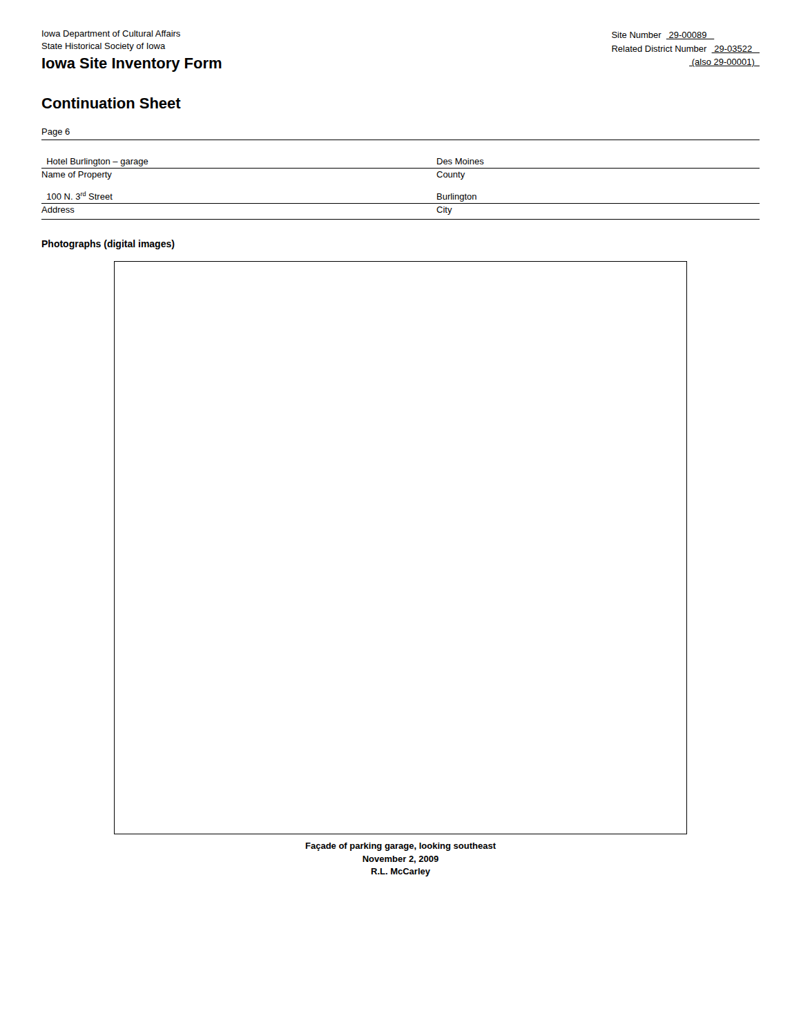Iowa Department of Cultural Affairs
State Historical Society of Iowa
Iowa Site Inventory Form
Site Number 29-00089
Related District Number 29-03522
(also 29-00001)
Continuation Sheet
Page 6
| Hotel Burlington – garage | Des Moines |
| Name of Property | County |
| 100 N. 3 rd Street | Burlington |
| Address | City |
Photographs (digital images)
Façade of parking garage, looking southeast
November 2, 2009
R.L. McCarley